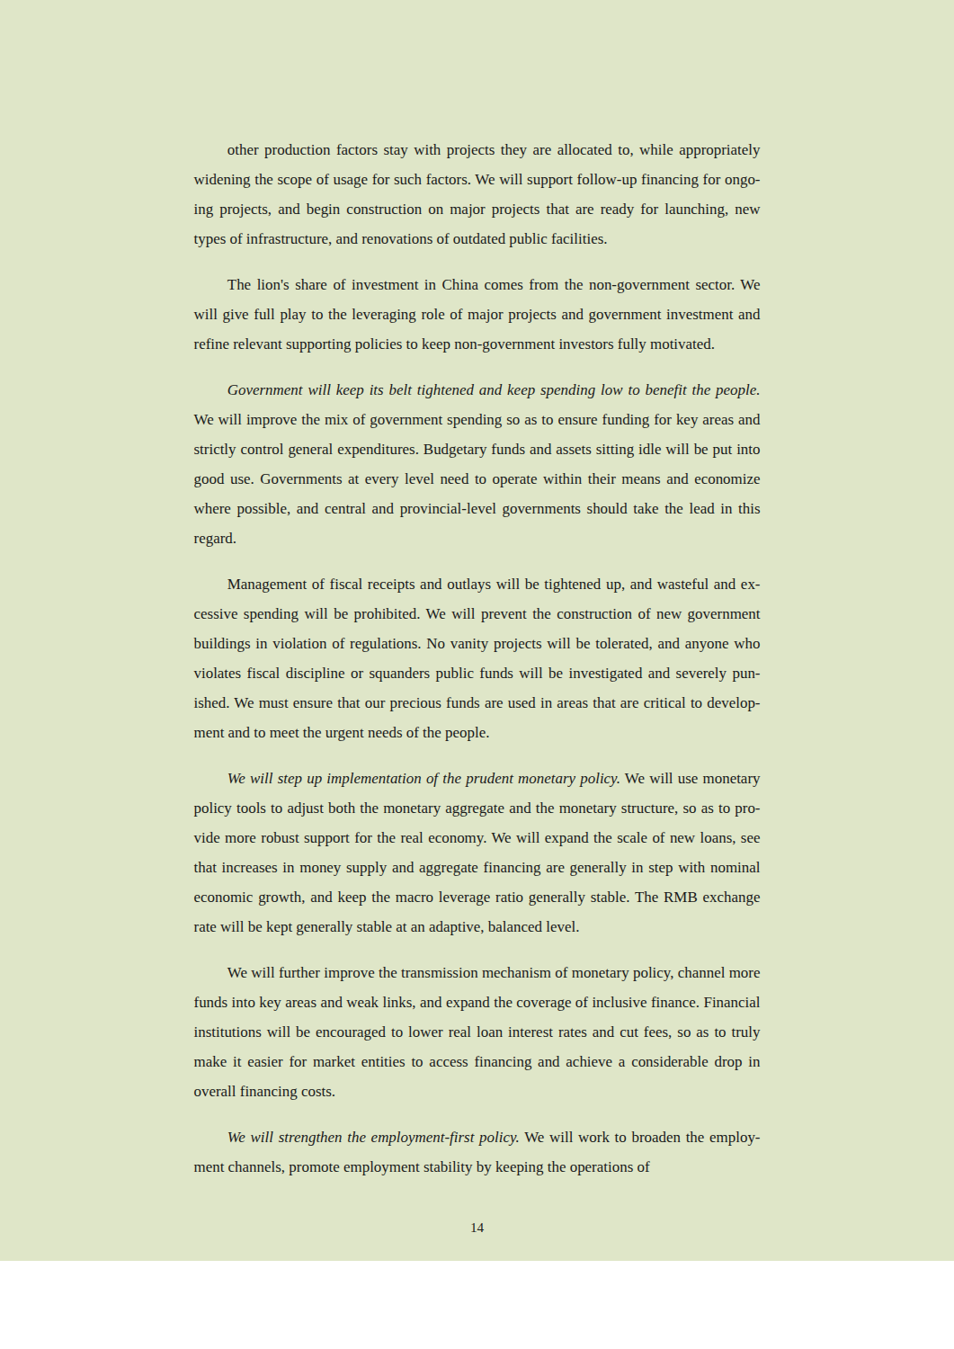other production factors stay with projects they are allocated to, while appropriately widening the scope of usage for such factors. We will support follow-up financing for ongoing projects, and begin construction on major projects that are ready for launching, new types of infrastructure, and renovations of outdated public facilities.
The lion's share of investment in China comes from the non-government sector. We will give full play to the leveraging role of major projects and government investment and refine relevant supporting policies to keep non-government investors fully motivated.
Government will keep its belt tightened and keep spending low to benefit the people. We will improve the mix of government spending so as to ensure funding for key areas and strictly control general expenditures. Budgetary funds and assets sitting idle will be put into good use. Governments at every level need to operate within their means and economize where possible, and central and provincial-level governments should take the lead in this regard.
Management of fiscal receipts and outlays will be tightened up, and wasteful and excessive spending will be prohibited. We will prevent the construction of new government buildings in violation of regulations. No vanity projects will be tolerated, and anyone who violates fiscal discipline or squanders public funds will be investigated and severely punished. We must ensure that our precious funds are used in areas that are critical to development and to meet the urgent needs of the people.
We will step up implementation of the prudent monetary policy. We will use monetary policy tools to adjust both the monetary aggregate and the monetary structure, so as to provide more robust support for the real economy. We will expand the scale of new loans, see that increases in money supply and aggregate financing are generally in step with nominal economic growth, and keep the macro leverage ratio generally stable. The RMB exchange rate will be kept generally stable at an adaptive, balanced level.
We will further improve the transmission mechanism of monetary policy, channel more funds into key areas and weak links, and expand the coverage of inclusive finance. Financial institutions will be encouraged to lower real loan interest rates and cut fees, so as to truly make it easier for market entities to access financing and achieve a considerable drop in overall financing costs.
We will strengthen the employment-first policy. We will work to broaden the employment channels, promote employment stability by keeping the operations of
14